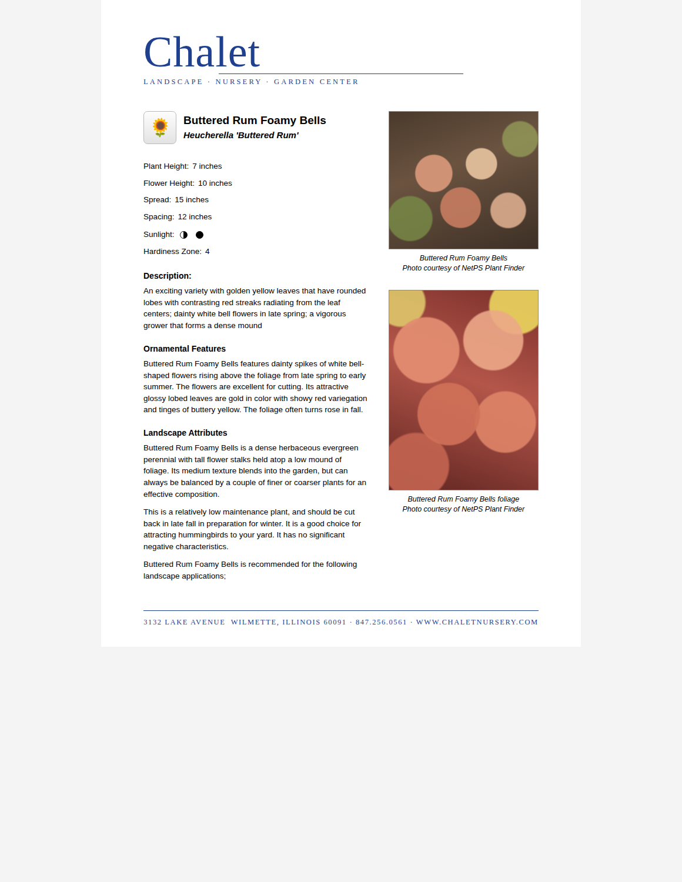Chalet
LANDSCAPE · NURSERY · GARDEN CENTER
🌻
Buttered Rum Foamy Bells
Heucherella 'Buttered Rum'
Plant Height
7 inches
Flower Height
10 inches
Spread
15 inches
Spacing
12 inches
Sunlight
Hardiness Zone
4
Description:
An exciting variety with golden yellow leaves that have rounded lobes with contrasting red streaks radiating from the leaf centers; dainty white bell flowers in late spring; a vigorous grower that forms a dense mound
Ornamental Features
Buttered Rum Foamy Bells features dainty spikes of white bell-shaped flowers rising above the foliage from late spring to early summer. The flowers are excellent for cutting. Its attractive glossy lobed leaves are gold in color with showy red variegation and tinges of buttery yellow. The foliage often turns rose in fall.
Landscape Attributes
Buttered Rum Foamy Bells is a dense herbaceous evergreen perennial with tall flower stalks held atop a low mound of foliage. Its medium texture blends into the garden, but can always be balanced by a couple of finer or coarser plants for an effective composition.
This is a relatively low maintenance plant, and should be cut back in late fall in preparation for winter. It is a good choice for attracting hummingbirds to your yard. It has no significant negative characteristics.
Buttered Rum Foamy Bells is recommended for the following landscape applications;
Buttered Rum Foamy Bells
Photo courtesy of NetPS Plant Finder
Buttered Rum Foamy Bells foliage
Photo courtesy of NetPS Plant Finder
3132 LAKE AVENUE WILMETTE, ILLINOIS 60091 · 847.256.0561 · WWW.CHALETNURSERY.COM